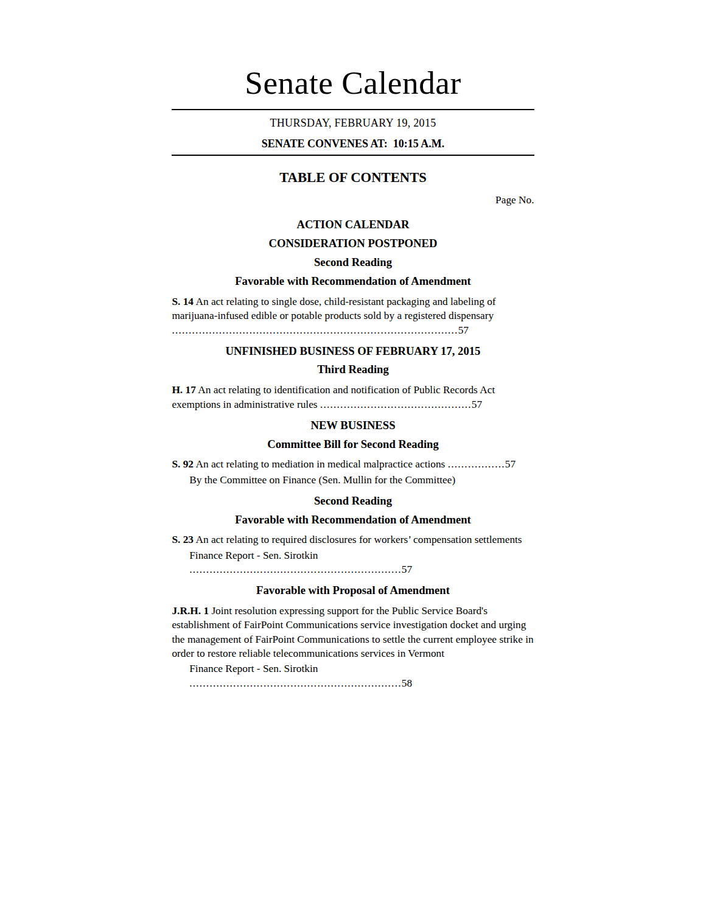Senate Calendar
THURSDAY, FEBRUARY 19, 2015
SENATE CONVENES AT: 10:15 A.M.
TABLE OF CONTENTS
Page No.
ACTION CALENDAR
CONSIDERATION POSTPONED
Second Reading
Favorable with Recommendation of Amendment
S. 14 An act relating to single dose, child-resistant packaging and labeling of marijuana-infused edible or potable products sold by a registered dispensary ..................................................................................... 57
UNFINISHED BUSINESS OF FEBRUARY 17, 2015
Third Reading
H. 17 An act relating to identification and notification of Public Records Act exemptions in administrative rules ............................................. 57
NEW BUSINESS
Committee Bill for Second Reading
S. 92 An act relating to mediation in medical malpractice actions ................. 57
By the Committee on Finance (Sen. Mullin for the Committee)
Second Reading
Favorable with Recommendation of Amendment
S. 23 An act relating to required disclosures for workers’ compensation settlements
Finance Report - Sen. Sirotkin ............................................................... 57
Favorable with Proposal of Amendment
J.R.H. 1 Joint resolution expressing support for the Public Service Board's establishment of FairPoint Communications service investigation docket and urging the management of FairPoint Communications to settle the current employee strike in order to restore reliable telecommunications services in Vermont
Finance Report - Sen. Sirotkin ............................................................... 58